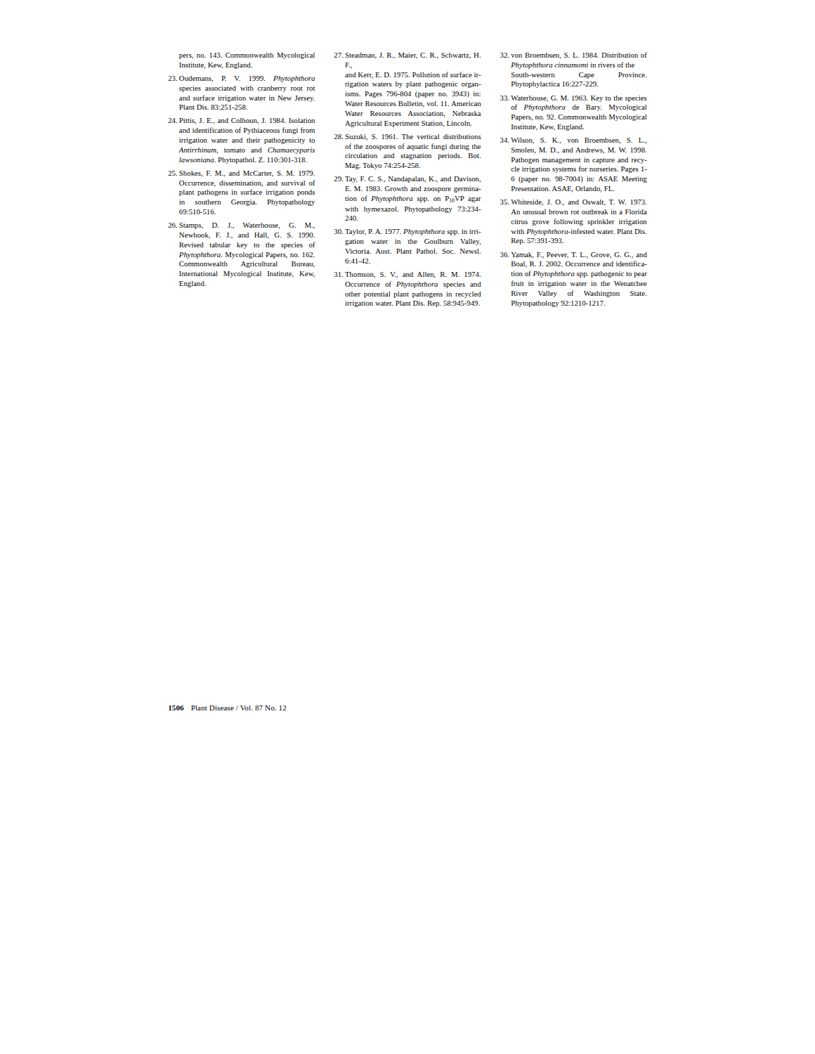pers, no. 143. Commonwealth Mycological Institute, Kew, England.
23. Oudemans, P. V. 1999. Phytophthora species associated with cranberry root rot and surface irrigation water in New Jersey. Plant Dis. 83:251-258.
24. Pittis, J. E., and Colhoun, J. 1984. Isolation and identification of Pythiaceous fungi from irrigation water and their pathogenicity to Antirrhinum, tomato and Chamaecyparis lawsoniana. Phytopathol. Z. 110:301-318.
25. Shokes, F. M., and McCarter, S. M. 1979. Occurrence, dissemination, and survival of plant pathogens in surface irrigation ponds in southern Georgia. Phytopathology 69:510-516.
26. Stamps, D. J., Waterhouse, G. M., Newhook, F. J., and Hall, G. S. 1990. Revised tabular key to the species of Phytophthora. Mycological Papers, no. 162. Commonwealth Agricultural Bureau, International Mycological Institute, Kew, England.
27. Steadman, J. R., Maier, C. R., Schwartz, H. F.,
and Kerr, E. D. 1975. Pollution of surface irrigation waters by plant pathogenic organisms. Pages 796-804 (paper no. 3943) in: Water Resources Bulletin, vol. 11. American Water Resources Association, Nebraska Agricultural Experiment Station, Lincoln.
28. Suzuki, S. 1961. The vertical distributions of the zoospores of aquatic fungi during the circulation and stagnation periods. Bot. Mag. Tokyo 74:254-258.
29. Tay, F. C. S., Nandapalan, K., and Davison, E. M. 1983. Growth and zoospore germination of Phytophthora spp. on P10VP agar with hymexazol. Phytopathology 73:234-240.
30. Taylor, P. A. 1977. Phytophthora spp. in irrigation water in the Goulburn Valley, Victoria. Aust. Plant Pathol. Soc. Newsl. 6:41-42.
31. Thomson, S. V., and Allen, R. M. 1974. Occurrence of Phytophthora species and other potential plant pathogens in recycled irrigation water. Plant Dis. Rep. 58:945-949.
32. von Broembsen, S. L. 1984. Distribution of Phytophthora cinnamomi in rivers of the
South-western Cape Province. Phytophylactica 16:227-229.
33. Waterhouse, G. M. 1963. Key to the species of Phytophthora de Bary. Mycological Papers, no. 92. Commonwealth Mycological Institute, Kew, England.
34. Wilson, S. K., von Broembsen, S. L., Smolen, M. D., and Andrews, M. W. 1998. Pathogen management in capture and recycle irrigation systems for nurseries. Pages 1-6 (paper no. 98-7004) in: ASAE Meeting Presentation. ASAE, Orlando, FL.
35. Whiteside, J. O., and Oswalt, T. W. 1973. An unusual brown rot outbreak in a Florida citrus grove following sprinkler irrigation with Phytophthora-infested water. Plant Dis. Rep. 57:391-393.
36. Yamak, F., Peever, T. L., Grove, G. G., and Boal, R. J. 2002. Occurrence and identification of Phytophthora spp. pathogenic to pear fruit in irrigation water in the Wenatchee River Valley of Washington State. Phytopathology 92:1210-1217.
1506 Plant Disease / Vol. 87 No. 12